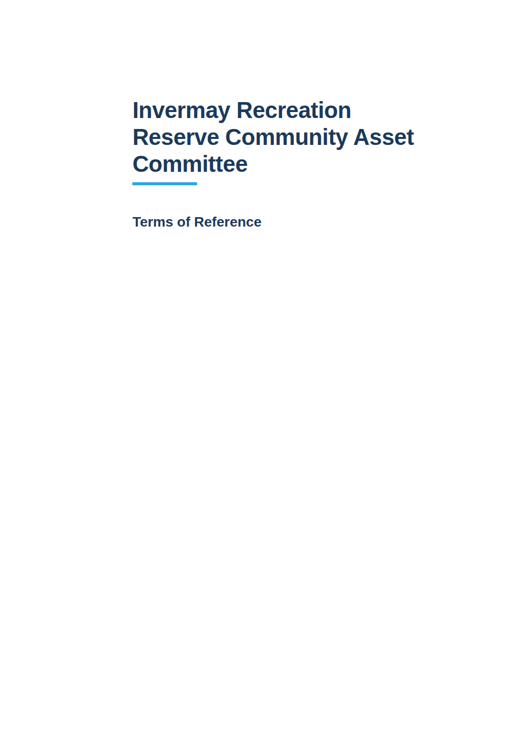Invermay Recreation Reserve Community Asset Committee
Terms of Reference